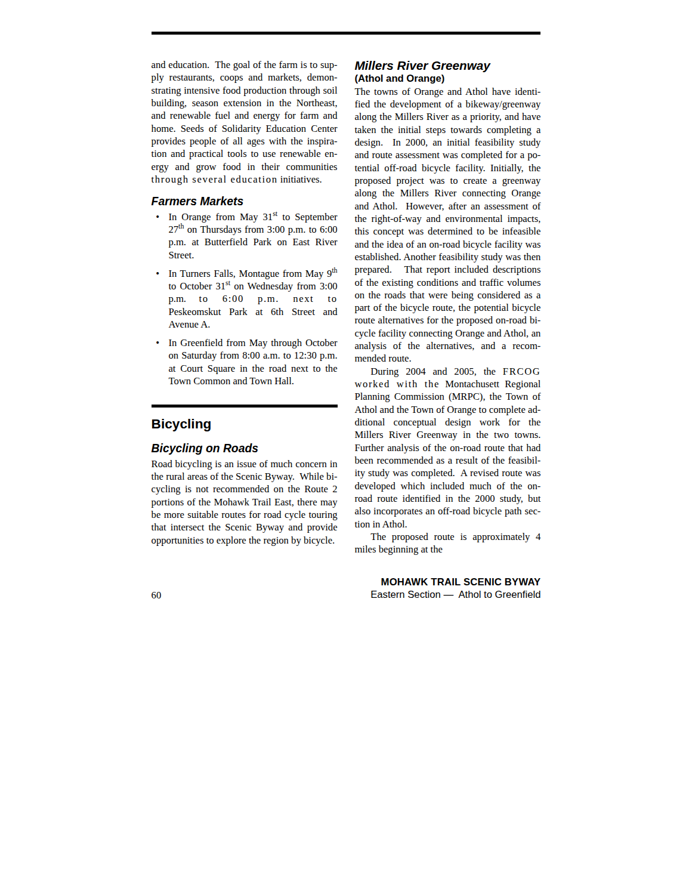and education. The goal of the farm is to supply restaurants, coops and markets, demonstrating intensive food production through soil building, season extension in the Northeast, and renewable fuel and energy for farm and home. Seeds of Solidarity Education Center provides people of all ages with the inspiration and practical tools to use renewable energy and grow food in their communities through several education initiatives.
Farmers Markets
In Orange from May 31st to September 27th on Thursdays from 3:00 p.m. to 6:00 p.m. at Butterfield Park on East River Street.
In Turners Falls, Montague from May 9th to October 31st on Wednesday from 3:00 p.m. to 6:00 p.m. next to Peskeomskut Park at 6th Street and Avenue A.
In Greenfield from May through October on Saturday from 8:00 a.m. to 12:30 p.m. at Court Square in the road next to the Town Common and Town Hall.
Bicycling
Bicycling on Roads
Road bicycling is an issue of much concern in the rural areas of the Scenic Byway. While bicycling is not recommended on the Route 2 portions of the Mohawk Trail East, there may be more suitable routes for road cycle touring that intersect the Scenic Byway and provide opportunities to explore the region by bicycle.
Millers River Greenway
(Athol and Orange)
The towns of Orange and Athol have identified the development of a bikeway/greenway along the Millers River as a priority, and have taken the initial steps towards completing a design. In 2000, an initial feasibility study and route assessment was completed for a potential off-road bicycle facility. Initially, the proposed project was to create a greenway along the Millers River connecting Orange and Athol. However, after an assessment of the right-of-way and environmental impacts, this concept was determined to be infeasible and the idea of an on-road bicycle facility was established. Another feasibility study was then prepared. That report included descriptions of the existing conditions and traffic volumes on the roads that were being considered as a part of the bicycle route, the potential bicycle route alternatives for the proposed on-road bicycle facility connecting Orange and Athol, an analysis of the alternatives, and a recommended route.
During 2004 and 2005, the FRCOG worked with the Montachusett Regional Planning Commission (MRPC), the Town of Athol and the Town of Orange to complete additional conceptual design work for the Millers River Greenway in the two towns. Further analysis of the on-road route that had been recommended as a result of the feasibility study was completed. A revised route was developed which included much of the on-road route identified in the 2000 study, but also incorporates an off-road bicycle path section in Athol.
The proposed route is approximately 4 miles beginning at the
60
MOHAWK TRAIL SCENIC BYWAY
Eastern Section — Athol to Greenfield